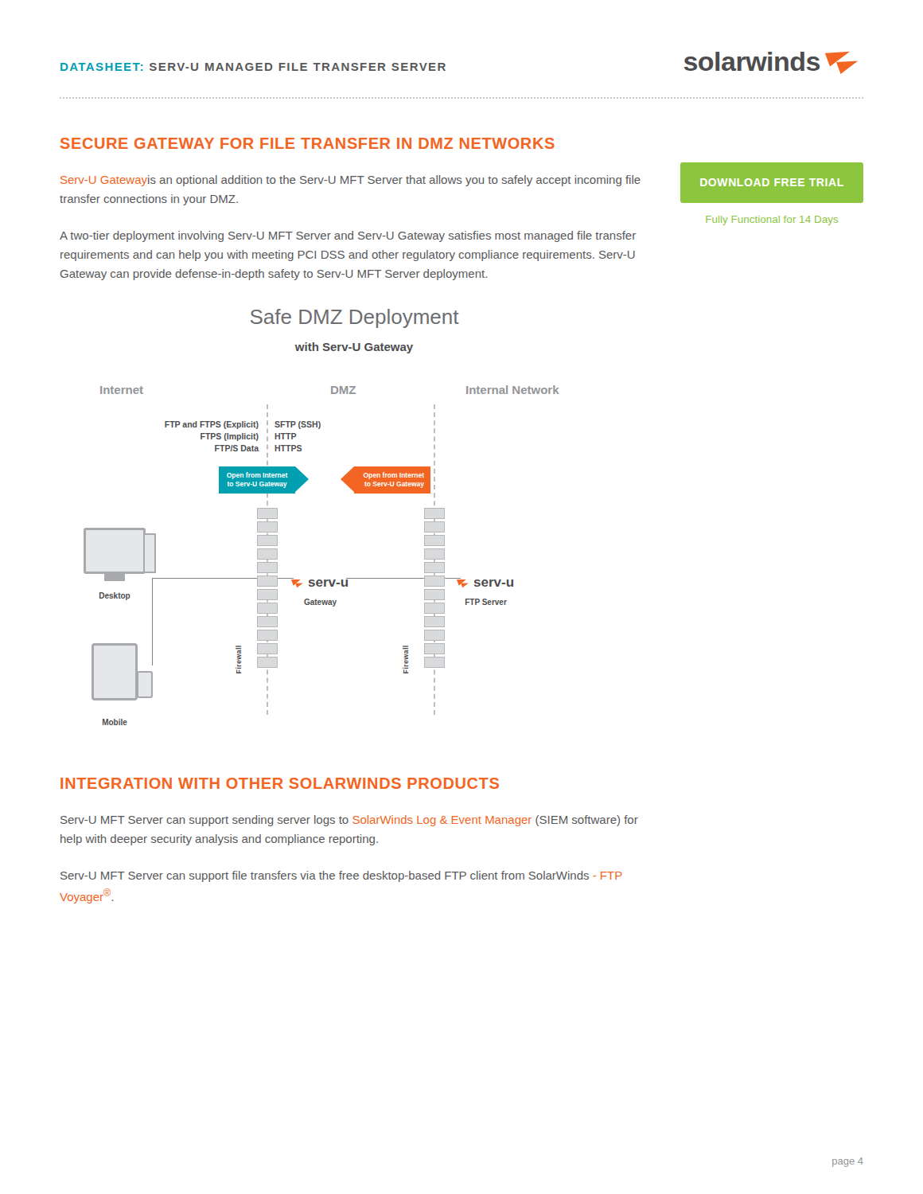DATASHEET: SERV-U MANAGED FILE TRANSFER SERVER
solarwinds
Secure Gateway for File Transfer in DMZ Networks
Serv-U Gatewayis an optional addition to the Serv-U MFT Server that allows you to safely accept incoming file transfer connections in your DMZ.
A two-tier deployment involving Serv-U MFT Server and Serv-U Gateway satisfies most managed file transfer requirements and can help you with meeting PCI DSS and other regulatory compliance requirements. Serv-U Gateway can provide defense-in-depth safety to Serv-U MFT Server deployment.
Safe DMZ Deployment
with Serv-U Gateway
Internet
DMZ
Internal Network
FTP and FTPS (Explicit)
FTPS (Implicit)
FTP/S Data
SFTP (SSH)
HTTP
HTTPS
Open from Internet
to Serv-U Gateway
Open from Internet
to Serv-U Gateway
Firewall
Firewall
Desktop
Mobile
serv-u
Gateway
serv-u
FTP Server
Integration with Other SolarWinds Products
Serv-U MFT Server can support sending server logs to SolarWinds Log & Event Manager (SIEM software) for help with deeper security analysis and compliance reporting.
Serv-U MFT Server can support file transfers via the free desktop-based FTP client from SolarWinds - FTP Voyager®.
DOWNLOAD FREE TRIAL
Fully Functional for 14 Days
page 4